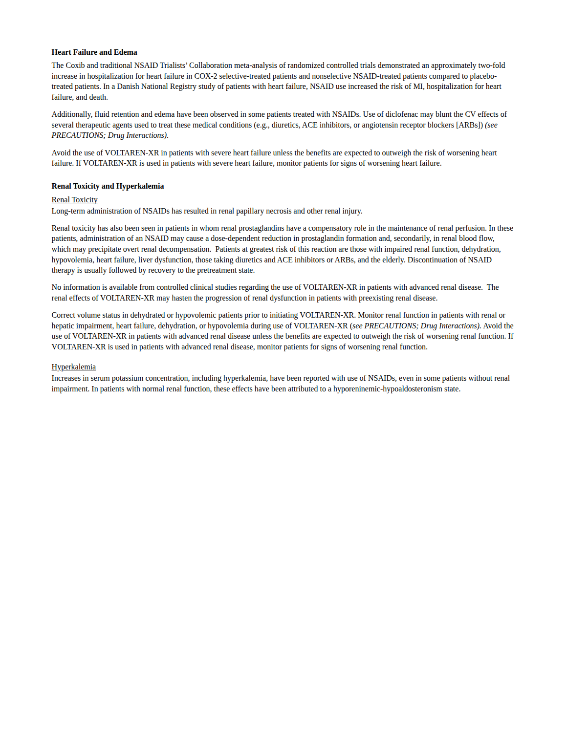Heart Failure and Edema
The Coxib and traditional NSAID Trialists’ Collaboration meta-analysis of randomized controlled trials demonstrated an approximately two-fold increase in hospitalization for heart failure in COX-2 selective-treated patients and nonselective NSAID-treated patients compared to placebo-treated patients. In a Danish National Registry study of patients with heart failure, NSAID use increased the risk of MI, hospitalization for heart failure, and death.
Additionally, fluid retention and edema have been observed in some patients treated with NSAIDs. Use of diclofenac may blunt the CV effects of several therapeutic agents used to treat these medical conditions (e.g., diuretics, ACE inhibitors, or angiotensin receptor blockers [ARBs]) (see PRECAUTIONS; Drug Interactions).
Avoid the use of VOLTAREN-XR in patients with severe heart failure unless the benefits are expected to outweigh the risk of worsening heart failure. If VOLTAREN-XR is used in patients with severe heart failure, monitor patients for signs of worsening heart failure.
Renal Toxicity and Hyperkalemia
Renal Toxicity
Long-term administration of NSAIDs has resulted in renal papillary necrosis and other renal injury.
Renal toxicity has also been seen in patients in whom renal prostaglandins have a compensatory role in the maintenance of renal perfusion. In these patients, administration of an NSAID may cause a dose-dependent reduction in prostaglandin formation and, secondarily, in renal blood flow, which may precipitate overt renal decompensation. Patients at greatest risk of this reaction are those with impaired renal function, dehydration, hypovolemia, heart failure, liver dysfunction, those taking diuretics and ACE inhibitors or ARBs, and the elderly. Discontinuation of NSAID therapy is usually followed by recovery to the pretreatment state.
No information is available from controlled clinical studies regarding the use of VOLTAREN-XR in patients with advanced renal disease. The renal effects of VOLTAREN-XR may hasten the progression of renal dysfunction in patients with preexisting renal disease.
Correct volume status in dehydrated or hypovolemic patients prior to initiating VOLTAREN-XR. Monitor renal function in patients with renal or hepatic impairment, heart failure, dehydration, or hypovolemia during use of VOLTAREN-XR (see PRECAUTIONS; Drug Interactions). Avoid the use of VOLTAREN-XR in patients with advanced renal disease unless the benefits are expected to outweigh the risk of worsening renal function. If VOLTAREN-XR is used in patients with advanced renal disease, monitor patients for signs of worsening renal function.
Hyperkalemia
Increases in serum potassium concentration, including hyperkalemia, have been reported with use of NSAIDs, even in some patients without renal impairment. In patients with normal renal function, these effects have been attributed to a hyporeninemic-hypoaldosteronism state.